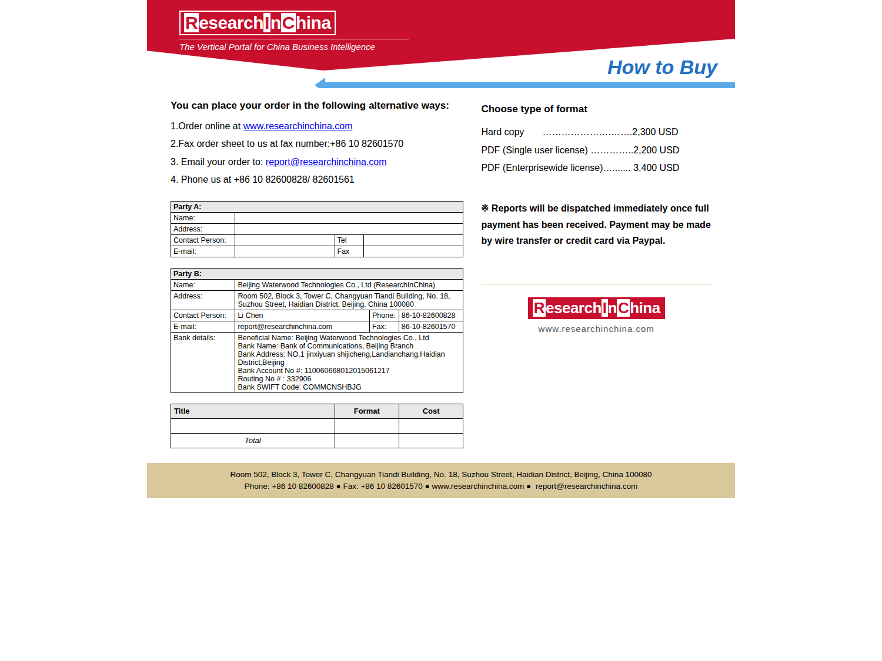ResearchInChina
The Vertical Portal for China Business Intelligence
How to Buy
You can place your order in the following alternative ways:
1.Order online at www.researchinchina.com
2.Fax order sheet to us at fax number:+86 10 82601570
3. Email your order to: report@researchinchina.com
4. Phone us at +86 10 82600828/ 82601561
| Party A: |
| --- |
| Name: | |
| Address: | |
| Contact Person: | | Tel | |
| E-mail: | | Fax | |
| Party B: |
| --- |
| Name: | Beijing Waterwood Technologies Co., Ltd (ResearchInChina) |
| Address: | Room 502, Block 3, Tower C, Changyuan Tiandi Building, No. 18, Suzhou Street, Haidian District, Beijing, China 100080 |
| Contact Person: | Li Chen | Phone: | 86-10-82600828 |
| E-mail: | report@researchinchina.com | Fax: | 86-10-82601570 |
| Bank details: | Beneficial Name: Beijing Waterwood Technologies Co., Ltd Bank Name: Bank of Communications, Beijing Branch Bank Address: NO.1 jinxiyuan shijicheng,Landianchang,Haidian District,Beijing Bank Account No #: 110060668012015061217 Routing No # : 332906 Bank SWIFT Code: COMMCNSHBJG |
| Title | Format | Cost |
| --- | --- | --- |
| Total | | |
Choose type of format
Hard copy ………………….…….2,300 USD
PDF (Single user license) …………..2,200 USD
PDF (Enterprisewide license)…....... 3,400 USD
※ Reports will be dispatched immediately once full payment has been received. Payment may be made by wire transfer or credit card via Paypal.
ResearchInChina
www.researchinchina.com
Room 502, Block 3, Tower C, Changyuan Tiandi Building, No. 18, Suzhou Street, Haidian District, Beijing, China 100080
Phone: +86 10 82600828 ● Fax: +86 10 82601570 ● www.researchinchina.com ● report@researchinchina.com